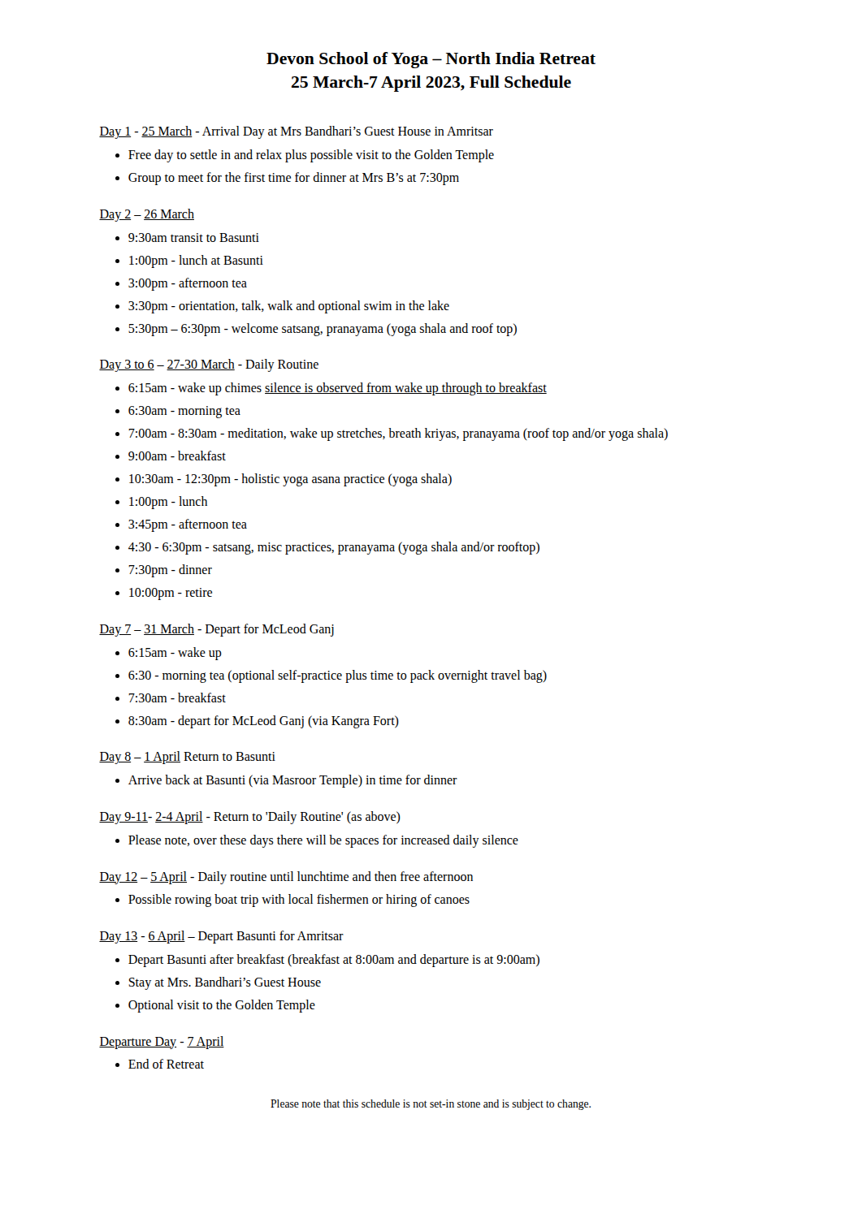Devon School of Yoga – North India Retreat
25 March-7 April 2023, Full Schedule
Day 1 - 25 March - Arrival Day at Mrs Bandhari’s Guest House in Amritsar
Free day to settle in and relax plus possible visit to the Golden Temple
Group to meet for the first time for dinner at Mrs B’s at 7:30pm
Day 2 – 26 March
9:30am transit to Basunti
1:00pm - lunch at Basunti
3:00pm - afternoon tea
3:30pm - orientation, talk, walk and optional swim in the lake
5:30pm – 6:30pm - welcome satsang, pranayama (yoga shala and roof top)
Day 3 to 6 – 27-30 March - Daily Routine
6:15am - wake up chimes silence is observed from wake up through to breakfast
6:30am - morning tea
7:00am - 8:30am - meditation, wake up stretches, breath kriyas, pranayama (roof top and/or yoga shala)
9:00am - breakfast
10:30am - 12:30pm - holistic yoga asana practice (yoga shala)
1:00pm - lunch
3:45pm - afternoon tea
4:30 - 6:30pm - satsang, misc practices, pranayama (yoga shala and/or rooftop)
7:30pm - dinner
10:00pm - retire
Day 7 – 31 March - Depart for McLeod Ganj
6:15am - wake up
6:30 - morning tea (optional self-practice plus time to pack overnight travel bag)
7:30am - breakfast
8:30am - depart for McLeod Ganj (via Kangra Fort)
Day 8 – 1 April Return to Basunti
Arrive back at Basunti (via Masroor Temple) in time for dinner
Day 9-11- 2-4 April - Return to 'Daily Routine' (as above)
Please note, over these days there will be spaces for increased daily silence
Day 12 – 5 April - Daily routine until lunchtime and then free afternoon
Possible rowing boat trip with local fishermen or hiring of canoes
Day 13 - 6 April – Depart Basunti for Amritsar
Depart Basunti after breakfast (breakfast at 8:00am and departure is at 9:00am)
Stay at Mrs. Bandhari’s Guest House
Optional visit to the Golden Temple
Departure Day - 7 April
End of Retreat
Please note that this schedule is not set-in stone and is subject to change.